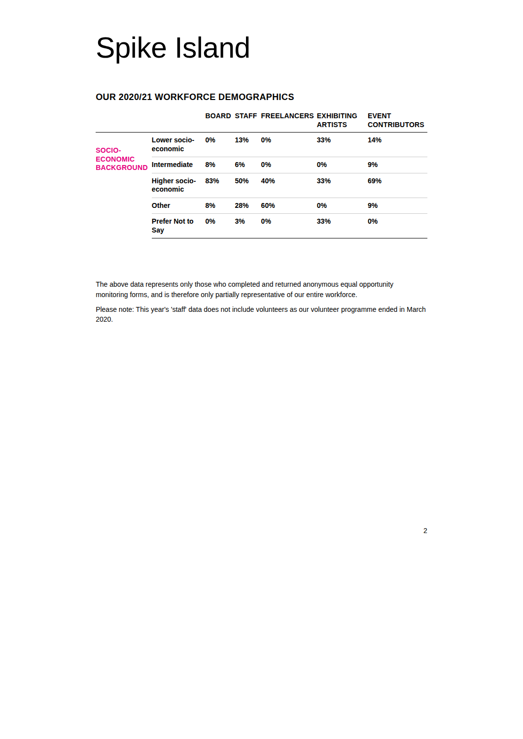Spike Island
OUR 2020/21 WORKFORCE DEMOGRAPHICS
| | | BOARD | STAFF | FREELANCERS | EXHIBITING ARTISTS | EVENT CONTRIBUTORS |
| --- | --- | --- | --- | --- | --- | --- |
| SOCIO- ECONOMIC BACKGROUND | Lower socio- economic | 0% | 13% | 0% | 33% | 14% |
| Intermediate | 8% | 6% | 0% | 0% | 9% |
| Higher socio- economic | 83% | 50% | 40% | 33% | 69% |
| Other | 8% | 28% | 60% | 0% | 9% |
| Prefer Not to Say | 0% | 3% | 0% | 33% | 0% |
The above data represents only those who completed and returned anonymous equal opportunity monitoring forms, and is therefore only partially representative of our entire workforce.
Please note: This year's 'staff' data does not include volunteers as our volunteer programme ended in March 2020.
2